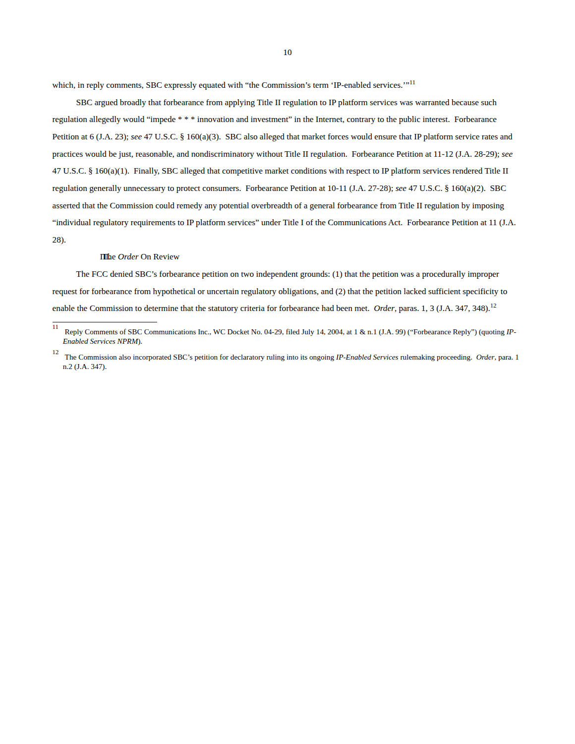10
which, in reply comments, SBC expressly equated with “the Commission’s term ‘IP-enabled services.’”11
SBC argued broadly that forbearance from applying Title II regulation to IP platform services was warranted because such regulation allegedly would “impede * * * innovation and investment” in the Internet, contrary to the public interest. Forbearance Petition at 6 (J.A. 23); see 47 U.S.C. § 160(a)(3). SBC also alleged that market forces would ensure that IP platform service rates and practices would be just, reasonable, and nondiscriminatory without Title II regulation. Forbearance Petition at 11-12 (J.A. 28-29); see 47 U.S.C. § 160(a)(1). Finally, SBC alleged that competitive market conditions with respect to IP platform services rendered Title II regulation generally unnecessary to protect consumers. Forbearance Petition at 10-11 (J.A. 27-28); see 47 U.S.C. § 160(a)(2). SBC asserted that the Commission could remedy any potential overbreadth of a general forbearance from Title II regulation by imposing “individual regulatory requirements to IP platform services” under Title I of the Communications Act. Forbearance Petition at 11 (J.A. 28).
III. The Order On Review
The FCC denied SBC’s forbearance petition on two independent grounds: (1) that the petition was a procedurally improper request for forbearance from hypothetical or uncertain regulatory obligations, and (2) that the petition lacked sufficient specificity to enable the Commission to determine that the statutory criteria for forbearance had been met. Order, paras. 1, 3 (J.A. 347, 348).12
11 Reply Comments of SBC Communications Inc., WC Docket No. 04-29, filed July 14, 2004, at 1 & n.1 (J.A. 99) (“Forbearance Reply”) (quoting IP-Enabled Services NPRM).
12 The Commission also incorporated SBC’s petition for declaratory ruling into its ongoing IP-Enabled Services rulemaking proceeding. Order, para. 1 n.2 (J.A. 347).